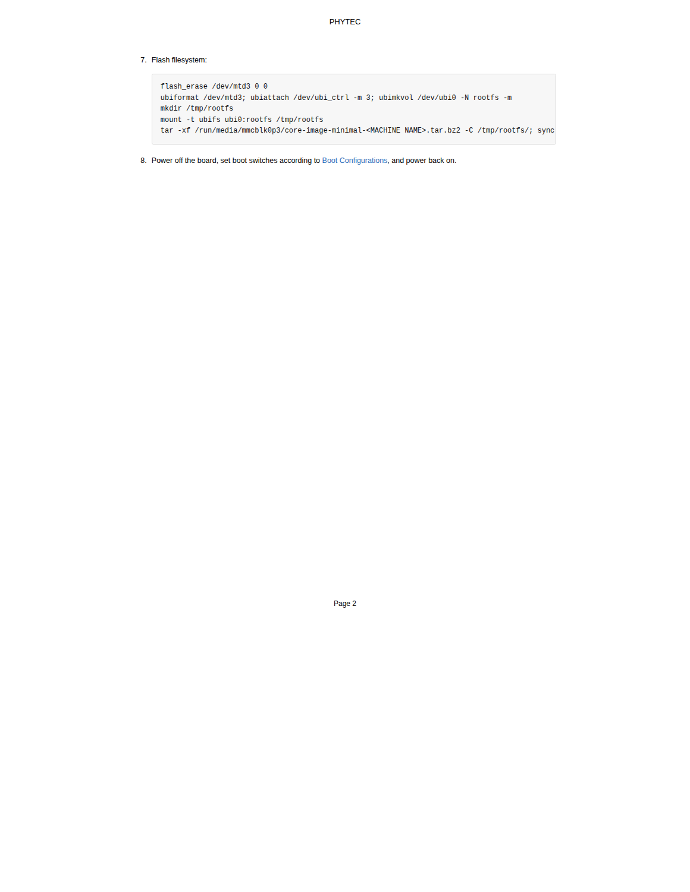PHYTEC
7. Flash filesystem:
flash_erase /dev/mtd3 0 0
ubiformat /dev/mtd3; ubiattach /dev/ubi_ctrl -m 3; ubimkvol /dev/ubi0 -N rootfs -m
mkdir /tmp/rootfs
mount -t ubifs ubi0:rootfs /tmp/rootfs
tar -xf /run/media/mmcblk0p3/core-image-minimal-<MACHINE NAME>.tar.bz2 -C /tmp/rootfs/; sync
8. Power off the board, set boot switches according to Boot Configurations, and power back on.
Page 2